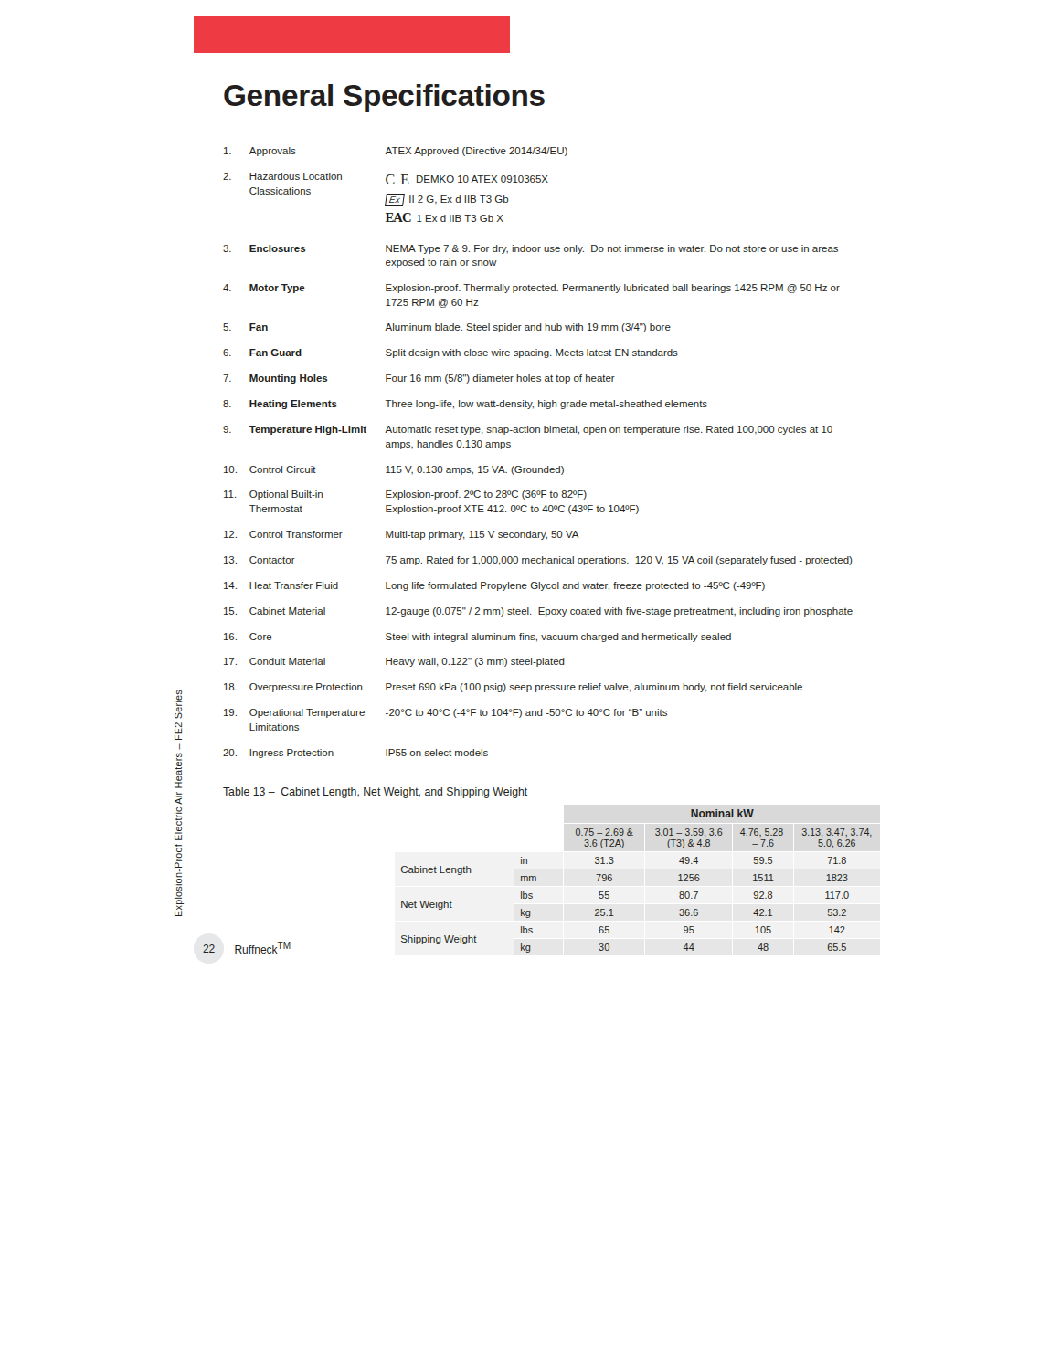Explosion-Proof Electric Air Heaters – FE2 Series
General Specifications
| 1. | Approvals | ATEX Approved (Directive 2014/34/EU) |
| 2. | Hazardous Location Classications | C E DEMKO 10 ATEX 0910365X Ex II 2 G, Ex d IIB T3 Gb EAC 1 Ex d IIB T3 Gb X |
| 3. | Enclosures | NEMA Type 7 & 9. For dry, indoor use only. Do not immerse in water. Do not store or use in areas exposed to rain or snow |
| 4. | Motor Type | Explosion-proof. Thermally protected. Permanently lubricated ball bearings 1425 RPM @ 50 Hz or 1725 RPM @ 60 Hz |
| 5. | Fan | Aluminum blade. Steel spider and hub with 19 mm (3/4") bore |
| 6. | Fan Guard | Split design with close wire spacing. Meets latest EN standards |
| 7. | Mounting Holes | Four 16 mm (5/8") diameter holes at top of heater |
| 8. | Heating Elements | Three long-life, low watt-density, high grade metal-sheathed elements |
| 9. | Temperature High-Limit | Automatic reset type, snap-action bimetal, open on temperature rise. Rated 100,000 cycles at 10 amps, handles 0.130 amps |
| 10. | Control Circuit | 115 V, 0.130 amps, 15 VA. (Grounded) |
| 11. | Optional Built-in Thermostat | Explosion-proof. 2ºC to 28ºC (36ºF to 82ºF) Explostion-proof XTE 412. 0ºC to 40ºC (43ºF to 104ºF) |
| 12. | Control Transformer | Multi-tap primary, 115 V secondary, 50 VA |
| 13. | Contactor | 75 amp. Rated for 1,000,000 mechanical operations. 120 V, 15 VA coil (separately fused - protected) |
| 14. | Heat Transfer Fluid | Long life formulated Propylene Glycol and water, freeze protected to -45ºC (-49ºF) |
| 15. | Cabinet Material | 12-gauge (0.075" / 2 mm) steel. Epoxy coated with five-stage pretreatment, including iron phosphate |
| 16. | Core | Steel with integral aluminum fins, vacuum charged and hermetically sealed |
| 17. | Conduit Material | Heavy wall, 0.122" (3 mm) steel-plated |
| 18. | Overpressure Protection | Preset 690 kPa (100 psig) seep pressure relief valve, aluminum body, not field serviceable |
| 19. | Operational Temperature Limitations | -20°C to 40°C (-4°F to 104°F) and -50°C to 40°C for “B” units |
| 20. | Ingress Protection | IP55 on select models |
Table 13 – Cabinet Length, Net Weight, and Shipping Weight
| | Nominal kW |
| --- | --- |
| | 0.75 – 2.69 & 3.6 (T2A) | 3.01 – 3.59, 3.6 (T3) & 4.8 | 4.76, 5.28 – 7.6 | 3.13, 3.47, 3.74, 5.0, 6.26 |
| Cabinet Length | in | 31.3 | 49.4 | 59.5 | 71.8 |
| mm | 796 | 1256 | 1511 | 1823 |
| Net Weight | lbs | 55 | 80.7 | 92.8 | 117.0 |
| kg | 25.1 | 36.6 | 42.1 | 53.2 |
| Shipping Weight | lbs | 65 | 95 | 105 | 142 |
| kg | 30 | 44 | 48 | 65.5 |
22
RuffneckTM